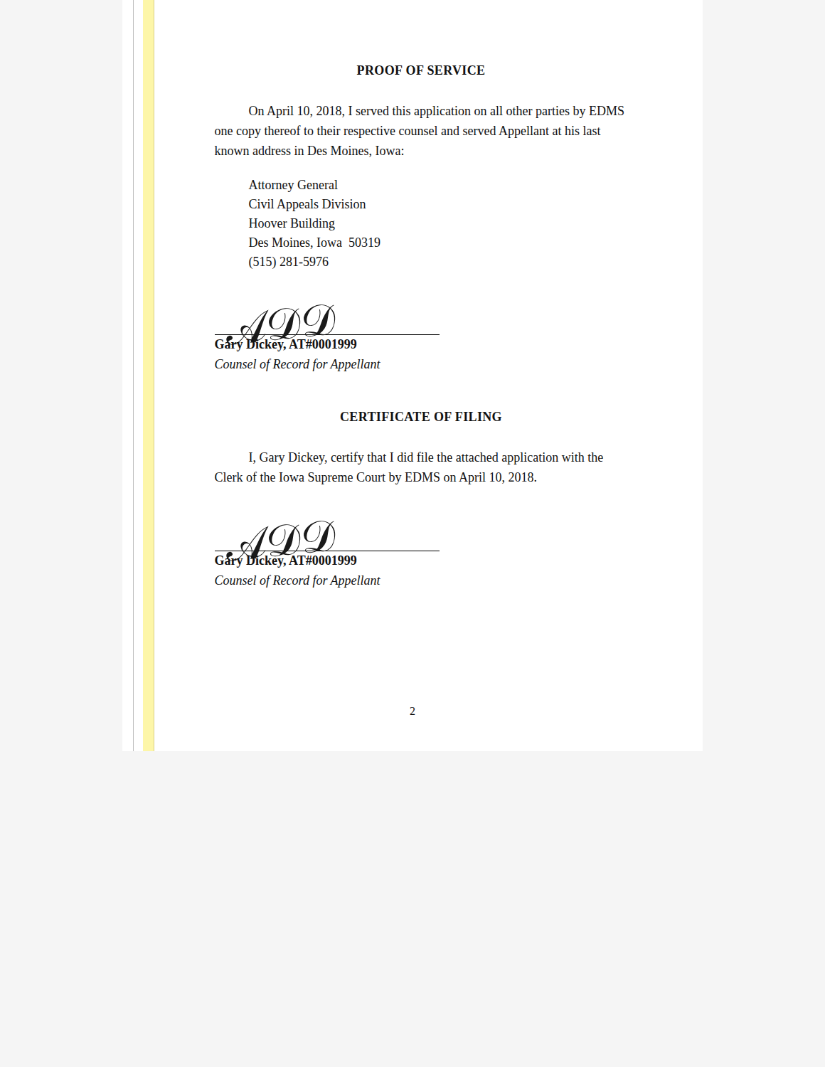PROOF OF SERVICE
On April 10, 2018, I served this application on all other parties by EDMS one copy thereof to their respective counsel and served Appellant at his last known address in Des Moines, Iowa:
Attorney General
Civil Appeals Division
Hoover Building
Des Moines, Iowa 50319
(515) 281-5976
𝒜𝒟𝒟
Gary Dickey, AT#0001999
Counsel of Record for Appellant
CERTIFICATE OF FILING
I, Gary Dickey, certify that I did file the attached application with the Clerk of the Iowa Supreme Court by EDMS on April 10, 2018.
𝒜𝒟𝒟
Gary Dickey, AT#0001999
Counsel of Record for Appellant
2